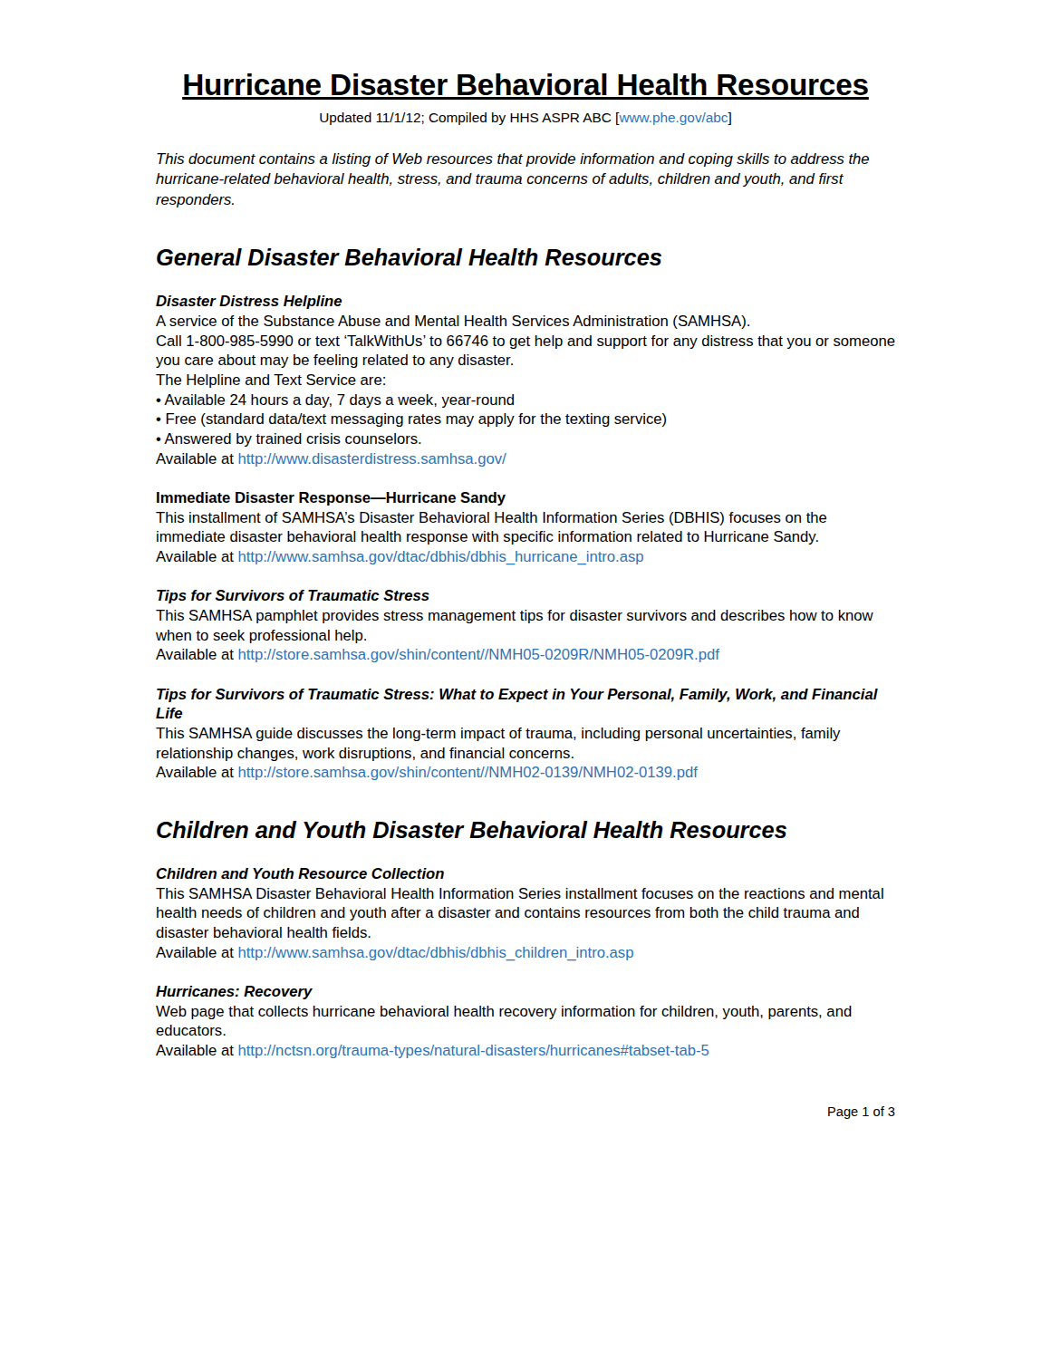Hurricane Disaster Behavioral Health Resources
Updated 11/1/12; Compiled by HHS ASPR ABC [www.phe.gov/abc]
This document contains a listing of Web resources that provide information and coping skills to address the hurricane-related behavioral health, stress, and trauma concerns of adults, children and youth, and first responders.
General Disaster Behavioral Health Resources
Disaster Distress Helpline
A service of the Substance Abuse and Mental Health Services Administration (SAMHSA).
Call 1-800-985-5990 or text ‘TalkWithUs’ to 66746 to get help and support for any distress that you or someone you care about may be feeling related to any disaster.
The Helpline and Text Service are:
• Available 24 hours a day, 7 days a week, year-round
• Free (standard data/text messaging rates may apply for the texting service)
• Answered by trained crisis counselors.
Available at http://www.disasterdistress.samhsa.gov/
Immediate Disaster Response—Hurricane Sandy
This installment of SAMHSA’s Disaster Behavioral Health Information Series (DBHIS) focuses on the immediate disaster behavioral health response with specific information related to Hurricane Sandy.
Available at http://www.samhsa.gov/dtac/dbhis/dbhis_hurricane_intro.asp
Tips for Survivors of Traumatic Stress
This SAMHSA pamphlet provides stress management tips for disaster survivors and describes how to know when to seek professional help.
Available at http://store.samhsa.gov/shin/content//NMH05-0209R/NMH05-0209R.pdf
Tips for Survivors of Traumatic Stress: What to Expect in Your Personal, Family, Work, and Financial Life
This SAMHSA guide discusses the long-term impact of trauma, including personal uncertainties, family relationship changes, work disruptions, and financial concerns.
Available at http://store.samhsa.gov/shin/content//NMH02-0139/NMH02-0139.pdf
Children and Youth Disaster Behavioral Health Resources
Children and Youth Resource Collection
This SAMHSA Disaster Behavioral Health Information Series installment focuses on the reactions and mental health needs of children and youth after a disaster and contains resources from both the child trauma and disaster behavioral health fields.
Available at http://www.samhsa.gov/dtac/dbhis/dbhis_children_intro.asp
Hurricanes: Recovery
Web page that collects hurricane behavioral health recovery information for children, youth, parents, and educators.
Available at http://nctsn.org/trauma-types/natural-disasters/hurricanes#tabset-tab-5
Page 1 of 3